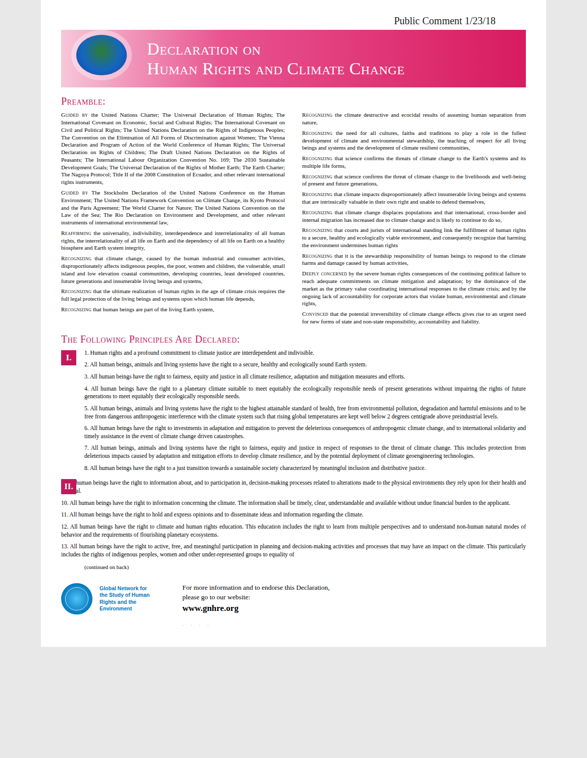Public Comment 1/23/18
Declaration on
Human Rights and Climate Change
Preamble:
Guided by the United Nations Charter; The Universal Declaration of Human Rights; The International Covenant on Economic, Social and Cultural Rights; The International Covenant on Civil and Political Rights; The United Nations Declaration on the Rights of Indigenous Peoples; The Convention on the Elimination of All Forms of Discrimination against Women; The Vienna Declaration and Program of Action of the World Conference of Human Rights; The Universal Declaration on Rights of Children; The Draft United Nations Declaration on the Rights of Peasants; The International Labour Organization Convention No. 169; The 2030 Sustainable Development Goals; The Universal Declaration of the Rights of Mother Earth; The Earth Charter; The Nagoya Protocol; Title II of the 2008 Constitution of Ecuador, and other relevant international rights instruments,
Guided by The Stockholm Declaration of the United Nations Conference on the Human Environment; The United Nations Framework Convention on Climate Change, its Kyoto Protocol and the Paris Agreement; The World Charter for Nature; The United Nations Convention on the Law of the Sea; The Rio Declaration on Environment and Development, and other relevant instruments of international environmental law,
Reaffirming the universality, indivisibility, interdependence and interrelationality of all human rights, the interrelationality of all life on Earth and the dependency of all life on Earth on a healthy biosphere and Earth system integrity,
Recognizing that climate change, caused by the human industrial and consumer activities, disproportionately affects indigenous peoples, the poor, women and children, the vulnerable, small island and low elevation coastal communities, developing countries, least developed countries, future generations and innumerable living beings and systems,
Recognizing that the ultimate realization of human rights in the age of climate crisis requires the full legal protection of the living beings and systems upon which human life depends,
Recognizing that human beings are part of the living Earth system,
Recognizing the climate destructive and ecocidal results of assuming human separation from nature,
Recognizing the need for all cultures, faiths and traditions to play a role in the fullest development of climate and environmental stewardship, the teaching of respect for all living beings and systems and the development of climate resilient communities,
Recognizing that science confirms the threats of climate change to the Earth's systems and its multiple life forms,
Recognizing that science confirms the threat of climate change to the livelihoods and well-being of present and future generations,
Recognizing that climate impacts disproportionately affect innumerable living beings and systems that are intrinsically valuable in their own right and unable to defend themselves,
Recognizing that climate change displaces populations and that international, cross-border and internal migration has increased due to climate change and is likely to continue to do so,
Recognizing that courts and jurists of international standing link the fulfillment of human rights to a secure, healthy and ecologically viable environment, and consequently recognize that harming the environment undermines human rights
Recognizing that it is the stewardship responsibility of human beings to respond to the climate harms and damage caused by human activities,
Deeply concerned by the severe human rights consequences of the continuing political failure to reach adequate commitments on climate mitigation and adaptation; by the dominance of the market as the primary value coordinating international responses to the climate crisis; and by the ongoing lack of accountability for corporate actors that violate human, environmental and climate rights,
Convinced that the potential irreversibility of climate change effects gives rise to an urgent need for new forms of state and non-state responsibility, accountability and liability.
The Following Principles Are Declared:
I.
1. Human rights and a profound commitment to climate justice are interdependent and indivisible.
2. All human beings, animals and living systems have the right to a secure, healthy and ecologically sound Earth system.
3. All human beings have the right to fairness, equity and justice in all climate resilience, adaptation and mitigation measures and efforts.
4. All human beings have the right to a planetary climate suitable to meet equitably the ecologically responsible needs of present generations without impairing the rights of future generations to meet equitably their ecologically responsible needs.
5. All human beings, animals and living systems have the right to the highest attainable standard of health, free from environmental pollution, degradation and harmful emissions and to be free from dangerous anthropogenic interference with the climate system such that rising global temperatures are kept well below 2 degrees centigrade above preindustrial levels.
6. All human beings have the right to investments in adaptation and mitigation to prevent the deleterious consequences of anthropogenic climate change, and to international solidarity and timely assistance in the event of climate change driven catastrophes.
7. All human beings, animals and living systems have the right to fairness, equity and justice in respect of responses to the threat of climate change. This includes protection from deleterious impacts caused by adaptation and mitigation efforts to develop climate resilience, and by the potential deployment of climate geoengineering technologies.
8. All human beings have the right to a just transition towards a sustainable society characterized by meaningful inclusion and distributive justice.
II.
9. All human beings have the right to information about, and to participation in, decision-making processes related to alterations made to the physical environments they rely upon for their health and survival.
10. All human beings have the right to information concerning the climate. The information shall be timely, clear, understandable and available without undue financial burden to the applicant.
11. All human beings have the right to hold and express opinions and to disseminate ideas and information regarding the climate.
12. All human beings have the right to climate and human rights education. This education includes the right to learn from multiple perspectives and to understand non-human natural modes of behavior and the requirements of flourishing planetary ecosystems.
13. All human beings have the right to active, free, and meaningful participation in planning and decision-making activities and processes that may have an impact on the climate. This particularly includes the rights of indigenous peoples, women and other under-represented groups to equality of
(continued on back)
Global Network for
the Study of Human
Rights and the
Environment
For more information and to endorse this Declaration,
please go to our website:
www.gnhre.org
. . . .